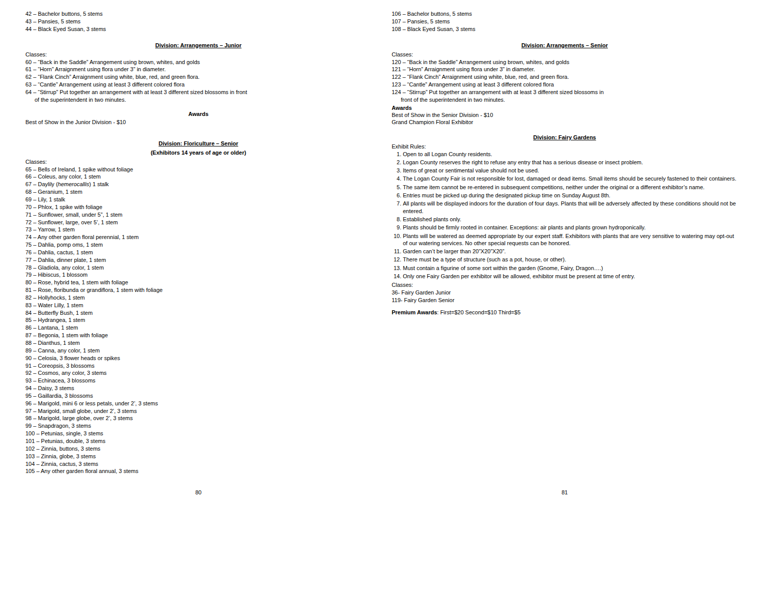42 – Bachelor buttons, 5 stems
43 – Pansies, 5 stems
44 – Black Eyed Susan, 3 stems
Division: Arrangements – Junior
Classes:
60 – “Back in the Saddle” Arrangement using brown, whites, and golds
61 – “Horn” Arraignment using flora under 3” in diameter.
62 – “Flank Cinch” Arraignment using white, blue, red, and green flora.
63 – “Cantle” Arrangement using at least 3 different colored flora
64 – “Stirrup” Put together an arrangement with at least 3 different sized blossoms in frontof the superintendent in two minutes.
Awards
Best of Show in the Junior Division - $10
Division: Floriculture – Senior
(Exhibitors 14 years of age or older)
Classes:
65 – Bells of Ireland, 1 spike without foliage
66 – Coleus, any color, 1 stem
67 – Daylily (hemerocallis) 1 stalk
68 – Geranium, 1 stem
69 – Lily, 1 stalk
70 – Phlox, 1 spike with foliage
71 – Sunflower, small, under 5”, 1 stem
72 – Sunflower, large, over 5’, 1 stem
73 – Yarrow, 1 stem
74 – Any other garden floral perennial, 1 stem
75 – Dahlia, pomp oms, 1 stem
76 – Dahlia, cactus, 1 stem
77 – Dahlia, dinner plate, 1 stem
78 – Gladiola, any color, 1 stem
79 – Hibiscus, 1 blossom
80 – Rose, hybrid tea, 1 stem with foliage
81 – Rose, floribunda or grandiflora, 1 stem with foliage
82 – Hollyhocks, 1 stem
83 – Water Lilly, 1 stem
84 – Butterfly Bush, 1 stem
85 – Hydrangea, 1 stem
86 – Lantana, 1 stem
87 – Begonia, 1 stem with foliage
88 – Dianthus, 1 stem
89 – Canna, any color, 1 stem
90 – Celosia, 3 flower heads or spikes
91 – Coreopsis, 3 blossoms
92 – Cosmos, any color, 3 stems
93 – Echinacea, 3 blossoms
94 – Daisy, 3 stems
95 – Gaillardia, 3 blossoms
96 – Marigold, mini 6 or less petals, under 2’, 3 stems
97 – Marigold, small globe, under 2’, 3 stems
98 – Marigold, large globe, over 2’, 3 stems
99 – Snapdragon, 3 stems
100 – Petunias, single, 3 stems
101 – Petunias, double, 3 stems
102 – Zinnia, buttons, 3 stems
103 – Zinnia, globe, 3 stems
104 – Zinnia, cactus, 3 stems
105 – Any other garden floral annual, 3 stems
80
106 – Bachelor buttons, 5 stems
107 – Pansies, 5 stems
108 – Black Eyed Susan, 3 stems
Division: Arrangements – Senior
Classes:
120 – “Back in the Saddle” Arrangement using brown, whites, and golds
121 – “Horn” Arraignment using flora under 3” in diameter.
122 – “Flank Cinch” Arraignment using white, blue, red, and green flora.
123 – “Cantle” Arrangement using at least 3 different colored flora
124 – “Stirrup” Put together an arrangement with at least 3 different sized blossoms infront of the superintendent in two minutes.
Awards
Best of Show in the Senior Division - $10
Grand Champion Floral Exhibitor
Division: Fairy Gardens
Exhibit Rules:
Open to all Logan County residents.
Logan County reserves the right to refuse any entry that has a serious disease or insect problem.
Items of great or sentimental value should not be used.
The Logan County Fair is not responsible for lost, damaged or dead items. Small items should be securely fastened to their containers.
The same item cannot be re-entered in subsequent competitions, neither under the original or a different exhibitor’s name.
Entries must be picked up during the designated pickup time on Sunday August 8th.
All plants will be displayed indoors for the duration of four days. Plants that will be adversely affected by these conditions should not be entered.
Established plants only.
Plants should be firmly rooted in container. Exceptions: air plants and plants grown hydroponically.
Plants will be watered as deemed appropriate by our expert staff. Exhibitors with plants that are very sensitive to watering may opt-out of our watering services. No other special requests can be honored.
Garden can’t be larger than 20”X20”X20”.
There must be a type of structure (such as a pot, house, or other).
Must contain a figurine of some sort within the garden (Gnome, Fairy, Dragon….)
Only one Fairy Garden per exhibitor will be allowed, exhibitor must be present at time of entry.
Classes:
36- Fairy Garden Junior
119- Fairy Garden Senior
Premium Awards: First=$20 Second=$10 Third=$5
81